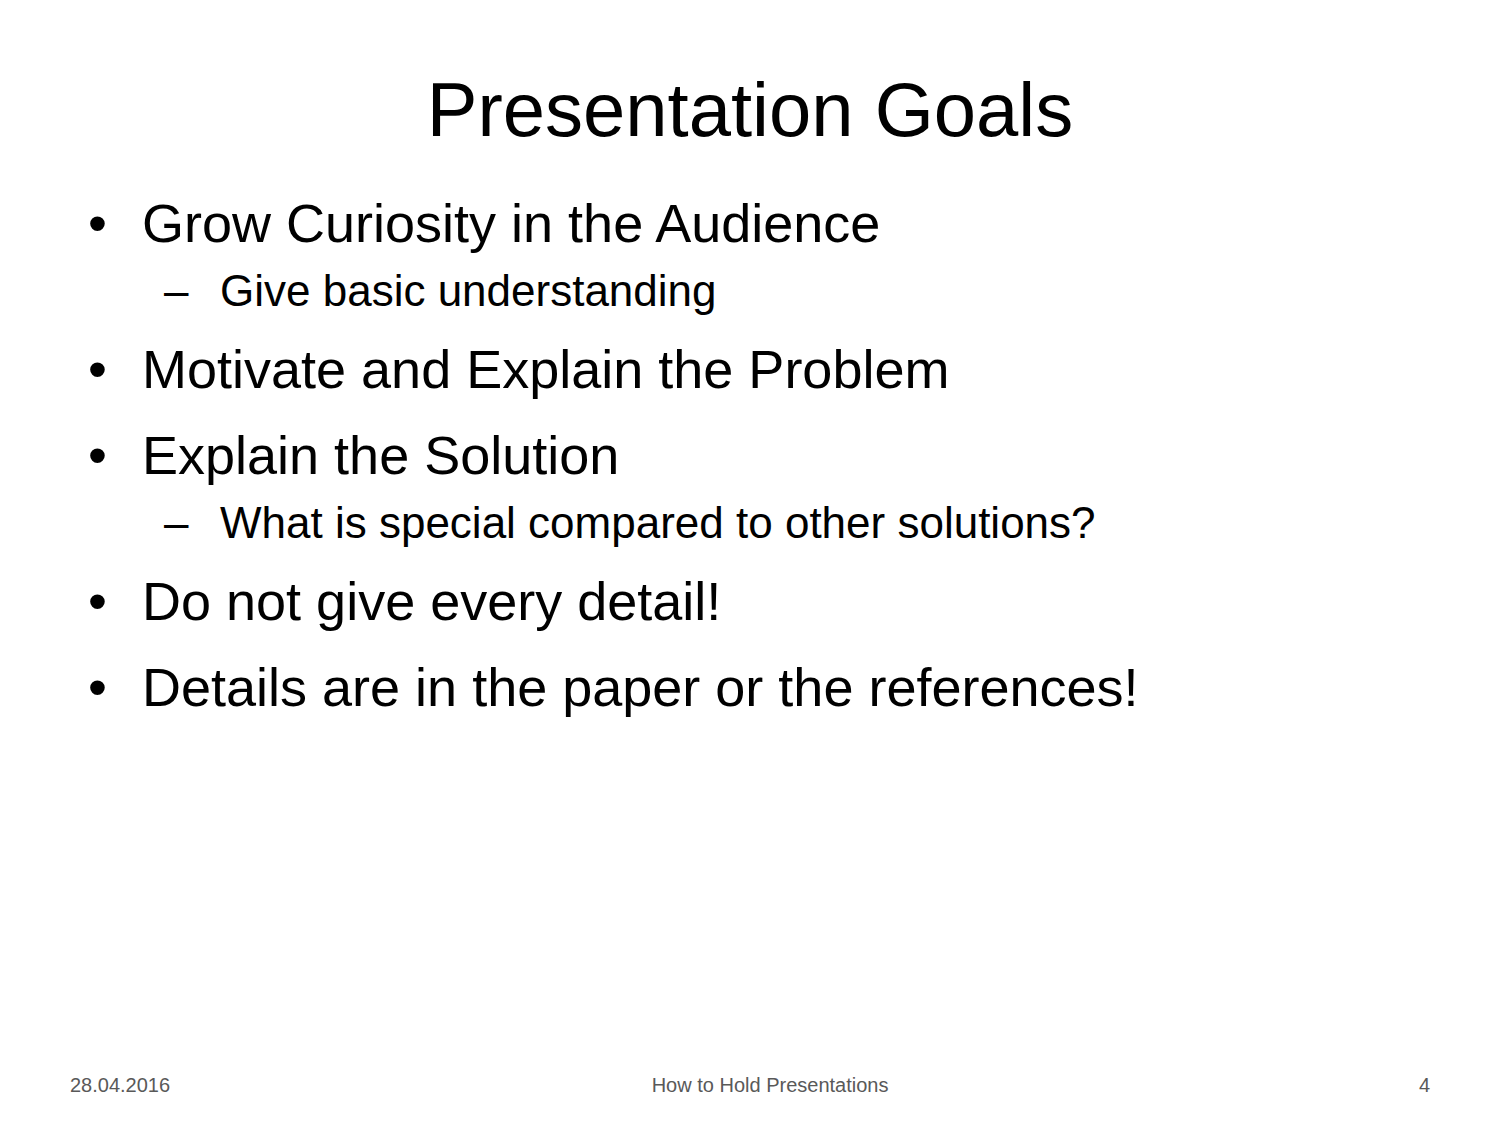Presentation Goals
Grow Curiosity in the Audience
Give basic understanding
Motivate and Explain the Problem
Explain the Solution
What is special compared to other solutions?
Do not give every detail!
Details are in the paper or the references!
28.04.2016 How to Hold Presentations 4